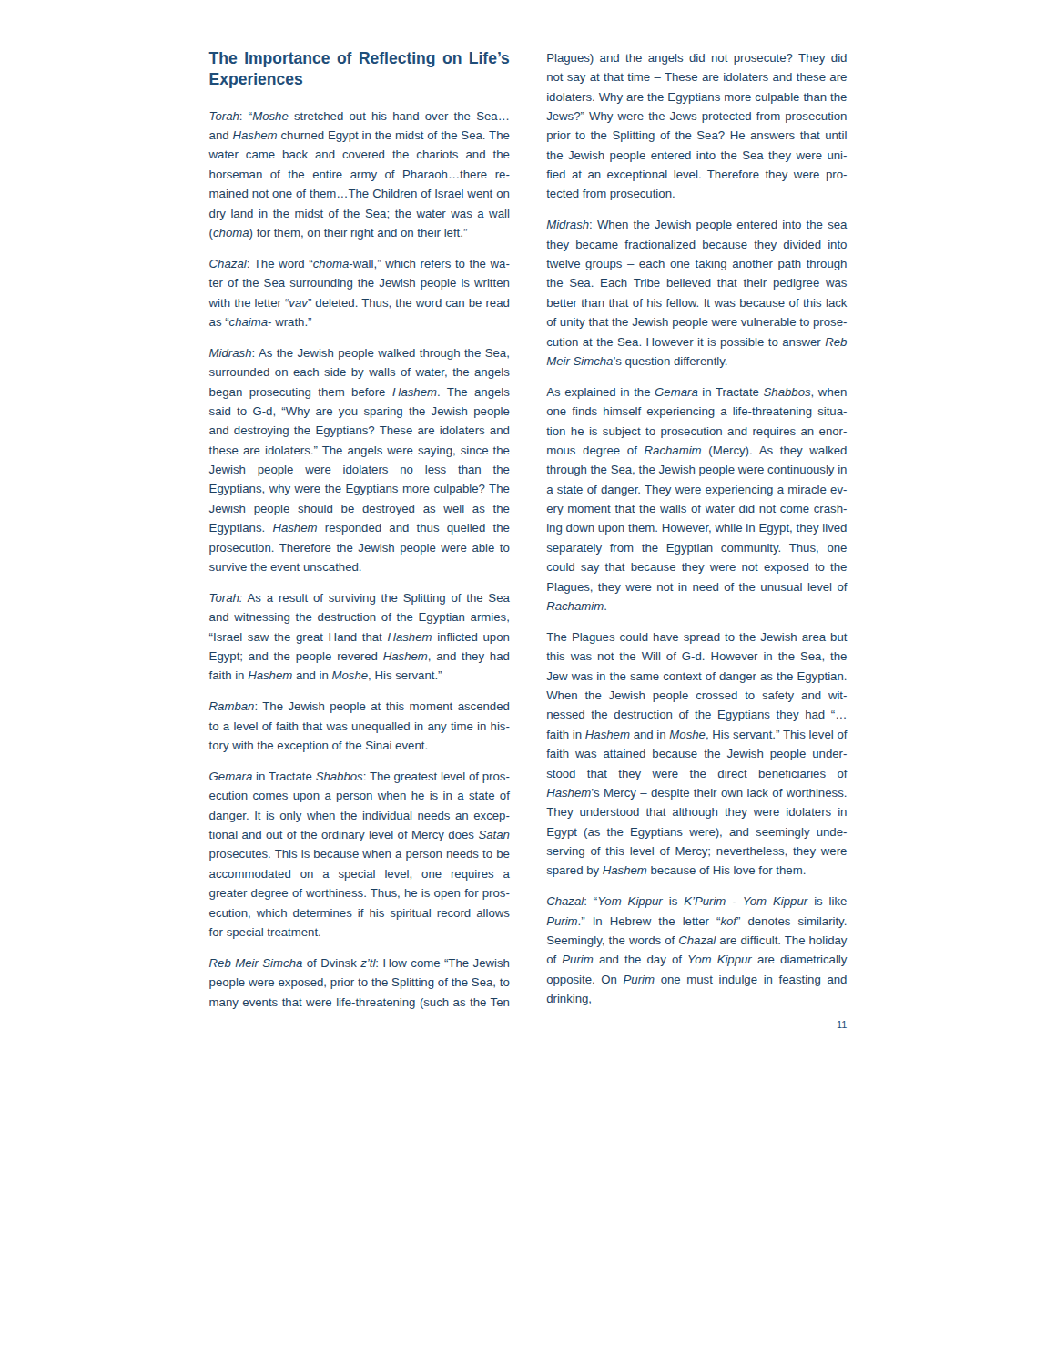The Importance of Reflecting on Life’s Experiences
Torah: “Moshe stretched out his hand over the Sea… and Hashem churned Egypt in the midst of the Sea. The water came back and covered the chariots and the horseman of the entire army of Pharaoh…there remained not one of them…The Children of Israel went on dry land in the midst of the Sea; the water was a wall (choma) for them, on their right and on their left.”
Chazal: The word “choma-wall,” which refers to the water of the Sea surrounding the Jewish people is written with the letter “vav” deleted. Thus, the word can be read as “chaima- wrath.”
Midrash: As the Jewish people walked through the Sea, surrounded on each side by walls of water, the angels began prosecuting them before Hashem. The angels said to G-d, “Why are you sparing the Jewish people and destroying the Egyptians? These are idolaters and these are idolaters.” The angels were saying, since the Jewish people were idolaters no less than the Egyptians, why were the Egyptians more culpable? The Jewish people should be destroyed as well as the Egyptians. Hashem responded and thus quelled the prosecution. Therefore the Jewish people were able to survive the event unscathed.
Torah: As a result of surviving the Splitting of the Sea and witnessing the destruction of the Egyptian armies, “Israel saw the great Hand that Hashem inflicted upon Egypt; and the people revered Hashem, and they had faith in Hashem and in Moshe, His servant.”
Ramban: The Jewish people at this moment ascended to a level of faith that was unequalled in any time in history with the exception of the Sinai event.
Gemara in Tractate Shabbos: The greatest level of prosecution comes upon a person when he is in a state of danger. It is only when the individual needs an exceptional and out of the ordinary level of Mercy does Satan prosecutes. This is because when a person needs to be accommodated on a special level, one requires a greater degree of worthiness. Thus, he is open for prosecution, which determines if his spiritual record allows for special treatment.
Reb Meir Simcha of Dvinsk z’tl: How come “The Jewish people were exposed, prior to the Splitting of the Sea, to many events that were life-threatening (such as the Ten Plagues) and the angels did not prosecute? They did not say at that time – These are idolaters and these are idolaters. Why are the Egyptians more culpable than the Jews?” Why were the Jews protected from prosecution prior to the Splitting of the Sea? He answers that until the Jewish people entered into the Sea they were unified at an exceptional level. Therefore they were protected from prosecution.
Midrash: When the Jewish people entered into the sea they became fractionalized because they divided into twelve groups – each one taking another path through the Sea. Each Tribe believed that their pedigree was better than that of his fellow. It was because of this lack of unity that the Jewish people were vulnerable to prosecution at the Sea. However it is possible to answer Reb Meir Simcha’s question differently.
As explained in the Gemara in Tractate Shabbos, when one finds himself experiencing a life-threatening situation he is subject to prosecution and requires an enormous degree of Rachamim (Mercy). As they walked through the Sea, the Jewish people were continuously in a state of danger. They were experiencing a miracle every moment that the walls of water did not come crashing down upon them. However, while in Egypt, they lived separately from the Egyptian community. Thus, one could say that because they were not exposed to the Plagues, they were not in need of the unusual level of Rachamim.
The Plagues could have spread to the Jewish area but this was not the Will of G-d. However in the Sea, the Jew was in the same context of danger as the Egyptian. When the Jewish people crossed to safety and witnessed the destruction of the Egyptians they had “…faith in Hashem and in Moshe, His servant.” This level of faith was attained because the Jewish people understood that they were the direct beneficiaries of Hashem’s Mercy – despite their own lack of worthiness. They understood that although they were idolaters in Egypt (as the Egyptians were), and seemingly undeserving of this level of Mercy; nevertheless, they were spared by Hashem because of His love for them.
Chazal: “Yom Kippur is K’Purim - Yom Kippur is like Purim.” In Hebrew the letter “kof” denotes similarity. Seemingly, the words of Chazal are difficult. The holiday of Purim and the day of Yom Kippur are diametrically opposite. On Purim one must indulge in feasting and drinking,
11